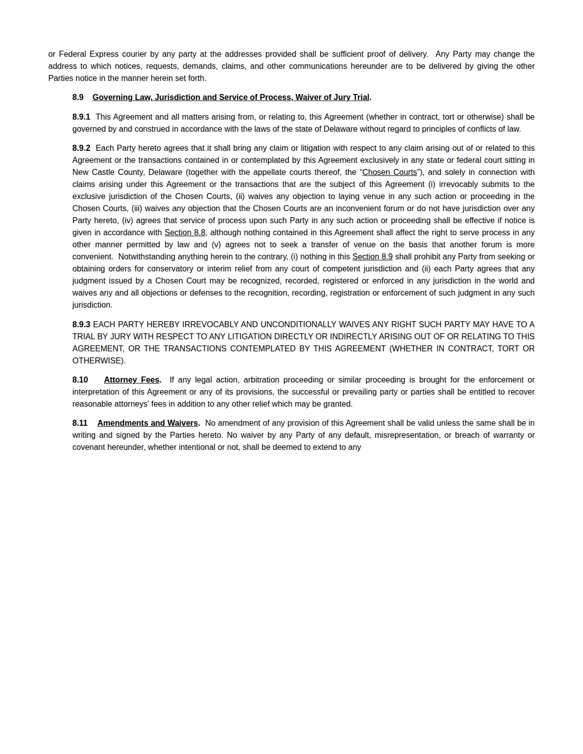or Federal Express courier by any party at the addresses provided shall be sufficient proof of delivery. Any Party may change the address to which notices, requests, demands, claims, and other communications hereunder are to be delivered by giving the other Parties notice in the manner herein set forth.
8.9 Governing Law, Jurisdiction and Service of Process, Waiver of Jury Trial.
8.9.1 This Agreement and all matters arising from, or relating to, this Agreement (whether in contract, tort or otherwise) shall be governed by and construed in accordance with the laws of the state of Delaware without regard to principles of conflicts of law.
8.9.2 Each Party hereto agrees that it shall bring any claim or litigation with respect to any claim arising out of or related to this Agreement or the transactions contained in or contemplated by this Agreement exclusively in any state or federal court sitting in New Castle County, Delaware (together with the appellate courts thereof, the “Chosen Courts”), and solely in connection with claims arising under this Agreement or the transactions that are the subject of this Agreement (i) irrevocably submits to the exclusive jurisdiction of the Chosen Courts, (ii) waives any objection to laying venue in any such action or proceeding in the Chosen Courts, (iii) waives any objection that the Chosen Courts are an inconvenient forum or do not have jurisdiction over any Party hereto, (iv) agrees that service of process upon such Party in any such action or proceeding shall be effective if notice is given in accordance with Section 8.8, although nothing contained in this Agreement shall affect the right to serve process in any other manner permitted by law and (v) agrees not to seek a transfer of venue on the basis that another forum is more convenient. Notwithstanding anything herein to the contrary, (i) nothing in this Section 8.9 shall prohibit any Party from seeking or obtaining orders for conservatory or interim relief from any court of competent jurisdiction and (ii) each Party agrees that any judgment issued by a Chosen Court may be recognized, recorded, registered or enforced in any jurisdiction in the world and waives any and all objections or defenses to the recognition, recording, registration or enforcement of such judgment in any such jurisdiction.
8.9.3 Each party hereby irrevocably and unconditionally waives any right such party may have to a trial by jury with respect to any litigation directly or indirectly arising out of or relating to this Agreement, or the transactions contemplated by this Agreement (whether in contract, tort or otherwise).
8.10 Attorney Fees. If any legal action, arbitration proceeding or similar proceeding is brought for the enforcement or interpretation of this Agreement or any of its provisions, the successful or prevailing party or parties shall be entitled to recover reasonable attorneys' fees in addition to any other relief which may be granted.
8.11 Amendments and Waivers. No amendment of any provision of this Agreement shall be valid unless the same shall be in writing and signed by the Parties hereto. No waiver by any Party of any default, misrepresentation, or breach of warranty or covenant hereunder, whether intentional or not, shall be deemed to extend to any